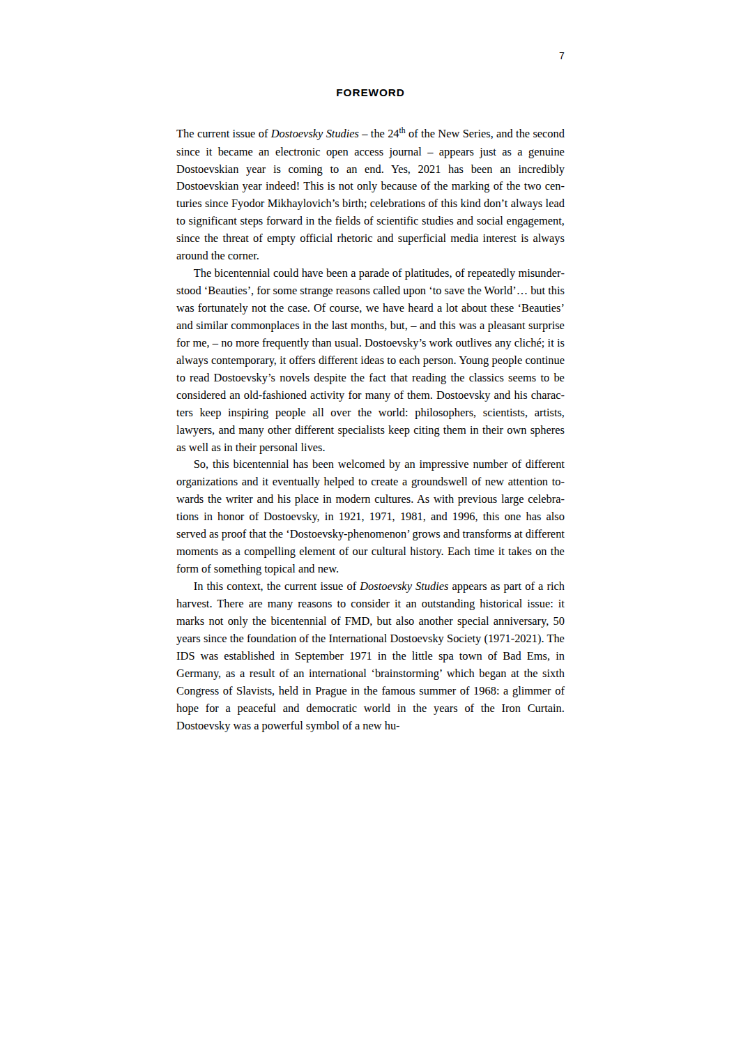7
FOREWORD
The current issue of Dostoevsky Studies – the 24th of the New Series, and the second since it became an electronic open access journal – appears just as a genuine Dostoevskian year is coming to an end. Yes, 2021 has been an incredibly Dostoevskian year indeed! This is not only because of the marking of the two centuries since Fyodor Mikhaylovich’s birth; celebrations of this kind don’t always lead to significant steps forward in the fields of scientific studies and social engagement, since the threat of empty official rhetoric and superficial media interest is always around the corner.
The bicentennial could have been a parade of platitudes, of repeatedly misunderstood ‘Beauties’, for some strange reasons called upon ‘to save the World’… but this was fortunately not the case. Of course, we have heard a lot about these ‘Beauties’ and similar commonplaces in the last months, but, – and this was a pleasant surprise for me, – no more frequently than usual. Dostoevsky’s work outlives any cliché; it is always contemporary, it offers different ideas to each person. Young people continue to read Dostoevsky’s novels despite the fact that reading the classics seems to be considered an old-fashioned activity for many of them. Dostoevsky and his characters keep inspiring people all over the world: philosophers, scientists, artists, lawyers, and many other different specialists keep citing them in their own spheres as well as in their personal lives.
So, this bicentennial has been welcomed by an impressive number of different organizations and it eventually helped to create a groundswell of new attention towards the writer and his place in modern cultures. As with previous large celebrations in honor of Dostoevsky, in 1921, 1971, 1981, and 1996, this one has also served as proof that the ‘Dostoevsky-phenomenon’ grows and transforms at different moments as a compelling element of our cultural history. Each time it takes on the form of something topical and new.
In this context, the current issue of Dostoevsky Studies appears as part of a rich harvest. There are many reasons to consider it an outstanding historical issue: it marks not only the bicentennial of FMD, but also another special anniversary, 50 years since the foundation of the International Dostoevsky Society (1971-2021). The IDS was established in September 1971 in the little spa town of Bad Ems, in Germany, as a result of an international ‘brainstorming’ which began at the sixth Congress of Slavists, held in Prague in the famous summer of 1968: a glimmer of hope for a peaceful and democratic world in the years of the Iron Curtain. Dostoevsky was a powerful symbol of a new hu-